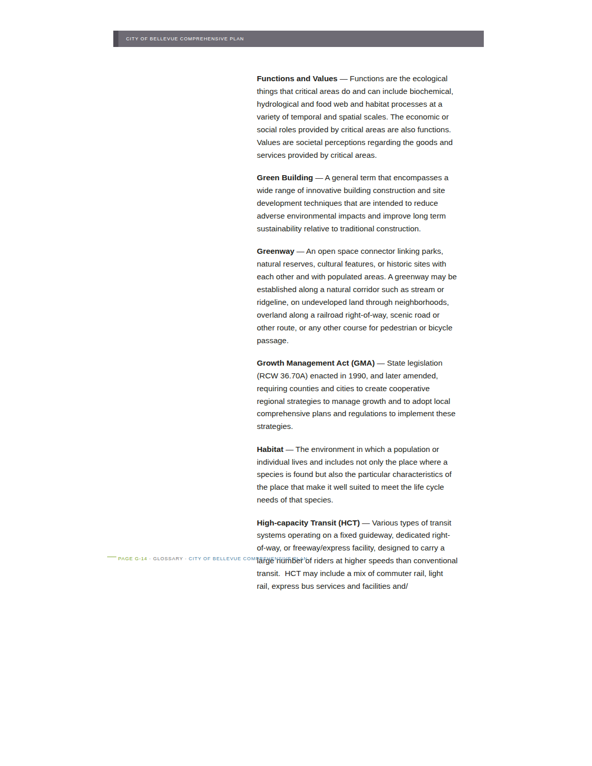City of Bellevue Comprehensive Plan
Functions and Values — Functions are the ecological things that critical areas do and can include biochemical, hydrological and food web and habitat processes at a variety of temporal and spatial scales. The economic or social roles provided by critical areas are also functions. Values are societal perceptions regarding the goods and services provided by critical areas.
Green Building — A general term that encompasses a wide range of innovative building construction and site development techniques that are intended to reduce adverse environmental impacts and improve long term sustainability relative to traditional construction.
Greenway — An open space connector linking parks, natural reserves, cultural features, or historic sites with each other and with populated areas. A greenway may be established along a natural corridor such as stream or ridgeline, on undeveloped land through neighborhoods, overland along a railroad right-of-way, scenic road or other route, or any other course for pedestrian or bicycle passage.
Growth Management Act (GMA) — State legislation (RCW 36.70A) enacted in 1990, and later amended, requiring counties and cities to create cooperative regional strategies to manage growth and to adopt local comprehensive plans and regulations to implement these strategies.
Habitat — The environment in which a population or individual lives and includes not only the place where a species is found but also the particular characteristics of the place that make it well suited to meet the life cycle needs of that species.
High-capacity Transit (HCT) — Various types of transit systems operating on a fixed guideway, dedicated right-of-way, or freeway/express facility, designed to carry a large number of riders at higher speeds than conventional transit. HCT may include a mix of commuter rail, light rail, express bus services and facilities and/
Page G-14 · Glossary · City of Bellevue Comprehensive Plan